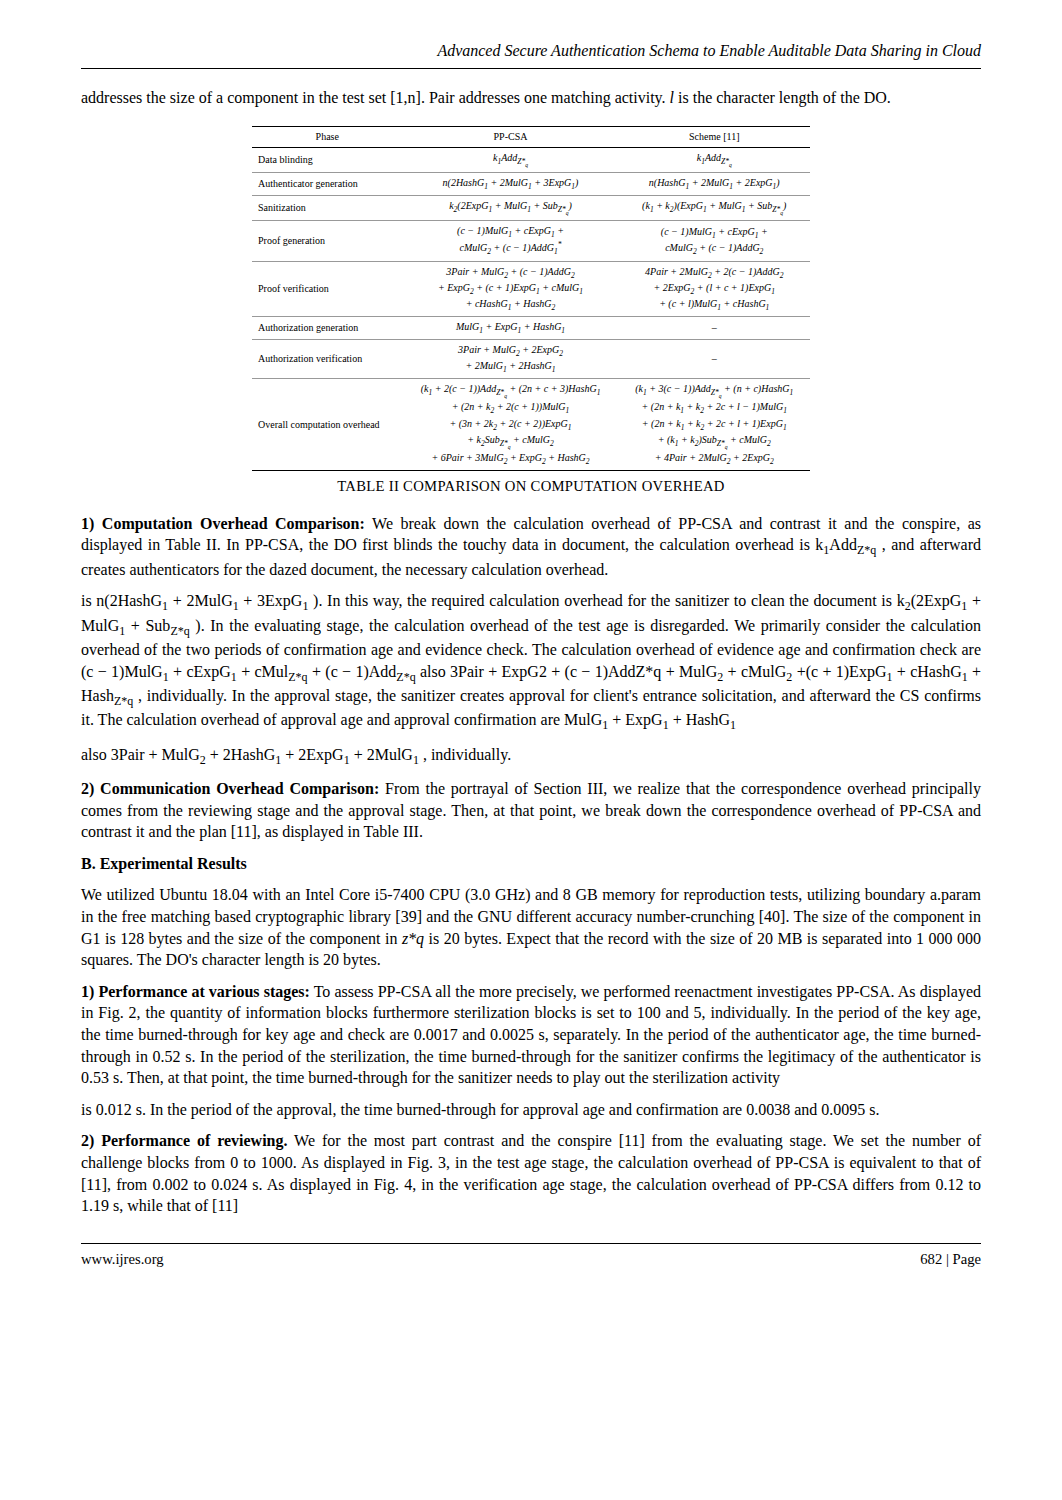Advanced Secure Authentication Schema to Enable Auditable Data Sharing in Cloud
addresses the size of a component in the test set [1,n]. Pair addresses one matching activity. l is the character length of the DO.
| Phase | PP-CSA | Scheme [11] |
| --- | --- | --- |
| Data blinding | k 1 Add Z* q | k 1 Add Z* q |
| Authenticator generation | n(2HashG 1 + 2MulG 1 + 3ExpG 1 ) | n(HashG 1 + 2MulG 1 + 2ExpG 1 ) |
| Sanitization | k 2 (2ExpG 1 + MulG 1 + Sub Z* q ) | (k 1 + k 2 )(ExpG 1 + MulG 1 + Sub Z* q ) |
| Proof generation | (c − 1)MulG 1 + cExpG 1 + cMulG 2 + (c − 1)AddG 1 * | (c − 1)MulG 1 + cExpG 1 + cMulG 2 + (c − 1)AddG 2 |
| Proof verification | 3Pair + MulG 2 + (c − 1)AddG 2 + ExpG 2 + (c + 1)ExpG 1 + cMulG 1 + cHashG 1 + HashG 2 | 4Pair + 2MulG 2 + 2(c − 1)AddG 2 + 2ExpG 2 + (l + c + 1)ExpG 1 + (c + l)MulG 1 + cHashG 1 |
| Authorization generation | MulG 1 + ExpG 1 + HashG 1 | – |
| Authorization verification | 3Pair + MulG 2 + 2ExpG 2 + 2MulG 1 + 2HashG 1 | – |
| Overall computation overhead | (k 1 + 2(c − 1))Add Z* q + (2n + c + 3)HashG 1 + (2n + k 2 + 2(c + 1))MulG 1 + (3n + 2k 2 + 2(c + 2))ExpG 1 + k 2 Sub Z* q + cMulG 2 + 6Pair + 3MulG 2 + ExpG 2 + HashG 2 | (k 1 + 3(c − 1))Add Z* q + (n + c)HashG 1 + (2n + k 1 + k 2 + 2c + l − 1)MulG 1 + (2n + k 1 + k 2 + 2c + l + 1)ExpG 1 + (k 1 + k 2 )Sub Z* q + cMulG 2 + 4Pair + 2MulG 2 + 2ExpG 2 |
TABLE II COMPARISON ON COMPUTATION OVERHEAD
1) Computation Overhead Comparison: We break down the calculation overhead of PP-CSA and contrast it and the conspire, as displayed in Table II. In PP-CSA, the DO first blinds the touchy data in document, the calculation overhead is k1 AddZ*q , and afterward creates authenticators for the dazed document, the necessary calculation overhead.
is n(2HashG1 + 2MulG1 + 3ExpG1 ). In this way, the required calculation overhead for the sanitizer to clean the document is k2(2ExpG1 + MulG1 + SubZ*q ). In the evaluating stage, the calculation overhead of the test age is disregarded. We primarily consider the calculation overhead of the two periods of confirmation age and evidence check. The calculation overhead of evidence age and confirmation check are (c − 1)MulG1 + cExpG1 + cMulZ*q + (c − 1)AddZ*q also 3Pair + ExpG2 + (c − 1)AddZ*q + MulG2 + cMulG2 +(c + 1)ExpG1 + cHashG1 + HashZ*q , individually. In the approval stage, the sanitizer creates approval for client's entrance solicitation, and afterward the CS confirms it. The calculation overhead of approval age and approval confirmation are MulG1 + ExpG1 + HashG1
also 3Pair + MulG2 + 2HashG1 + 2ExpG1 + 2MulG1 , individually.
2) Communication Overhead Comparison: From the portrayal of Section III, we realize that the correspondence overhead principally comes from the reviewing stage and the approval stage. Then, at that point, we break down the correspondence overhead of PP-CSA and contrast it and the plan [11], as displayed in Table III.
B. Experimental Results
We utilized Ubuntu 18.04 with an Intel Core i5-7400 CPU (3.0 GHz) and 8 GB memory for reproduction tests, utilizing boundary a.param in the free matching based cryptographic library [39] and the GNU different accuracy number-crunching [40]. The size of the component in G1 is 128 bytes and the size of the component in z*q is 20 bytes. Expect that the record with the size of 20 MB is separated into 1 000 000 squares. The DO's character length is 20 bytes.
1) Performance at various stages: To assess PP-CSA all the more precisely, we performed reenactment investigates PP-CSA. As displayed in Fig. 2, the quantity of information blocks furthermore sterilization blocks is set to 100 and 5, individually. In the period of the key age, the time burned-through for key age and check are 0.0017 and 0.0025 s, separately. In the period of the authenticator age, the time burned-through in 0.52 s. In the period of the sterilization, the time burned-through for the sanitizer confirms the legitimacy of the authenticator is 0.53 s. Then, at that point, the time burned-through for the sanitizer needs to play out the sterilization activity
is 0.012 s. In the period of the approval, the time burned-through for approval age and confirmation are 0.0038 and 0.0095 s.
2) Performance of reviewing. We for the most part contrast and the conspire [11] from the evaluating stage. We set the number of challenge blocks from 0 to 1000. As displayed in Fig. 3, in the test age stage, the calculation overhead of PP-CSA is equivalent to that of [11], from 0.002 to 0.024 s. As displayed in Fig. 4, in the verification age stage, the calculation overhead of PP-CSA differs from 0.12 to 1.19 s, while that of [11]
www.ijres.org 682 | Page